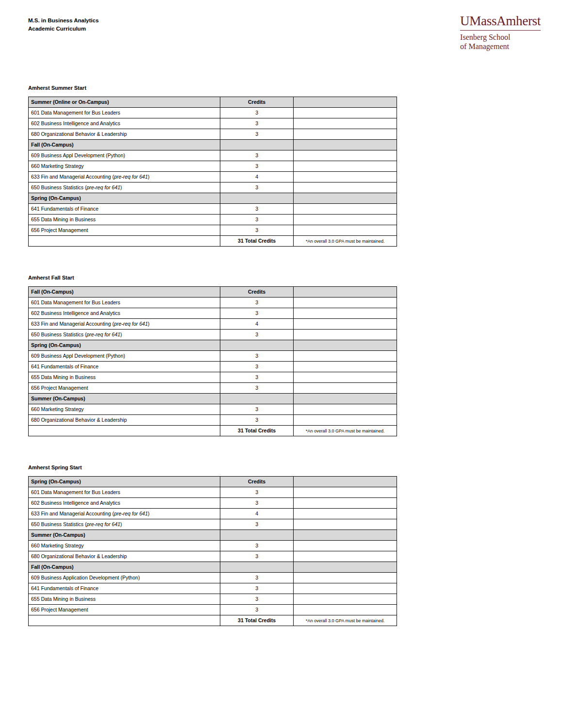M.S. in Business Analytics
Academic Curriculum
UMassAmherst
Isenberg School
of Management
Amherst Summer Start
| Summer (Online or On-Campus) | Credits | |
| 601 Data Management for Bus Leaders | 3 | |
| 602 Business Intelligence and Analytics | 3 | |
| 680 Organizational Behavior & Leadership | 3 | |
| Fall (On-Campus) | | |
| 609 Business Appl Development (Python) | 3 | |
| 660 Marketing Strategy | 3 | |
| 633 Fin and Managerial Accounting ( pre-req for 641 ) | 4 | |
| 650 Business Statistics ( pre-req for 641 ) | 3 | |
| Spring (On-Campus) | | |
| 641 Fundamentals of Finance | 3 | |
| 655 Data Mining in Business | 3 | |
| 656 Project Management | 3 | |
| | 31 Total Credits | *An overall 3.0 GPA must be maintained. |
Amherst Fall Start
| Fall (On-Campus) | Credits | |
| 601 Data Management for Bus Leaders | 3 | |
| 602 Business Intelligence and Analytics | 3 | |
| 633 Fin and Managerial Accounting ( pre-req for 641 ) | 4 | |
| 650 Business Statistics ( pre-req for 641 ) | 3 | |
| Spring (On-Campus) | | |
| 609 Business Appl Development (Python) | 3 | |
| 641 Fundamentals of Finance | 3 | |
| 655 Data Mining in Business | 3 | |
| 656 Project Management | 3 | |
| Summer (On-Campus) | | |
| 660 Marketing Strategy | 3 | |
| 680 Organizational Behavior & Leadership | 3 | |
| | 31 Total Credits | *An overall 3.0 GPA must be maintained. |
Amherst Spring Start
| Spring (On-Campus) | Credits | |
| 601 Data Management for Bus Leaders | 3 | |
| 602 Business Intelligence and Analytics | 3 | |
| 633 Fin and Managerial Accounting ( pre-req for 641 ) | 4 | |
| 650 Business Statistics ( pre-req for 641 ) | 3 | |
| Summer (On-Campus) | | |
| 660 Marketing Strategy | 3 | |
| 680 Organizational Behavior & Leadership | 3 | |
| Fall (On-Campus) | | |
| 609 Business Application Development (Python) | 3 | |
| 641 Fundamentals of Finance | 3 | |
| 655 Data Mining in Business | 3 | |
| 656 Project Management | 3 | |
| | 31 Total Credits | *An overall 3.0 GPA must be maintained. |